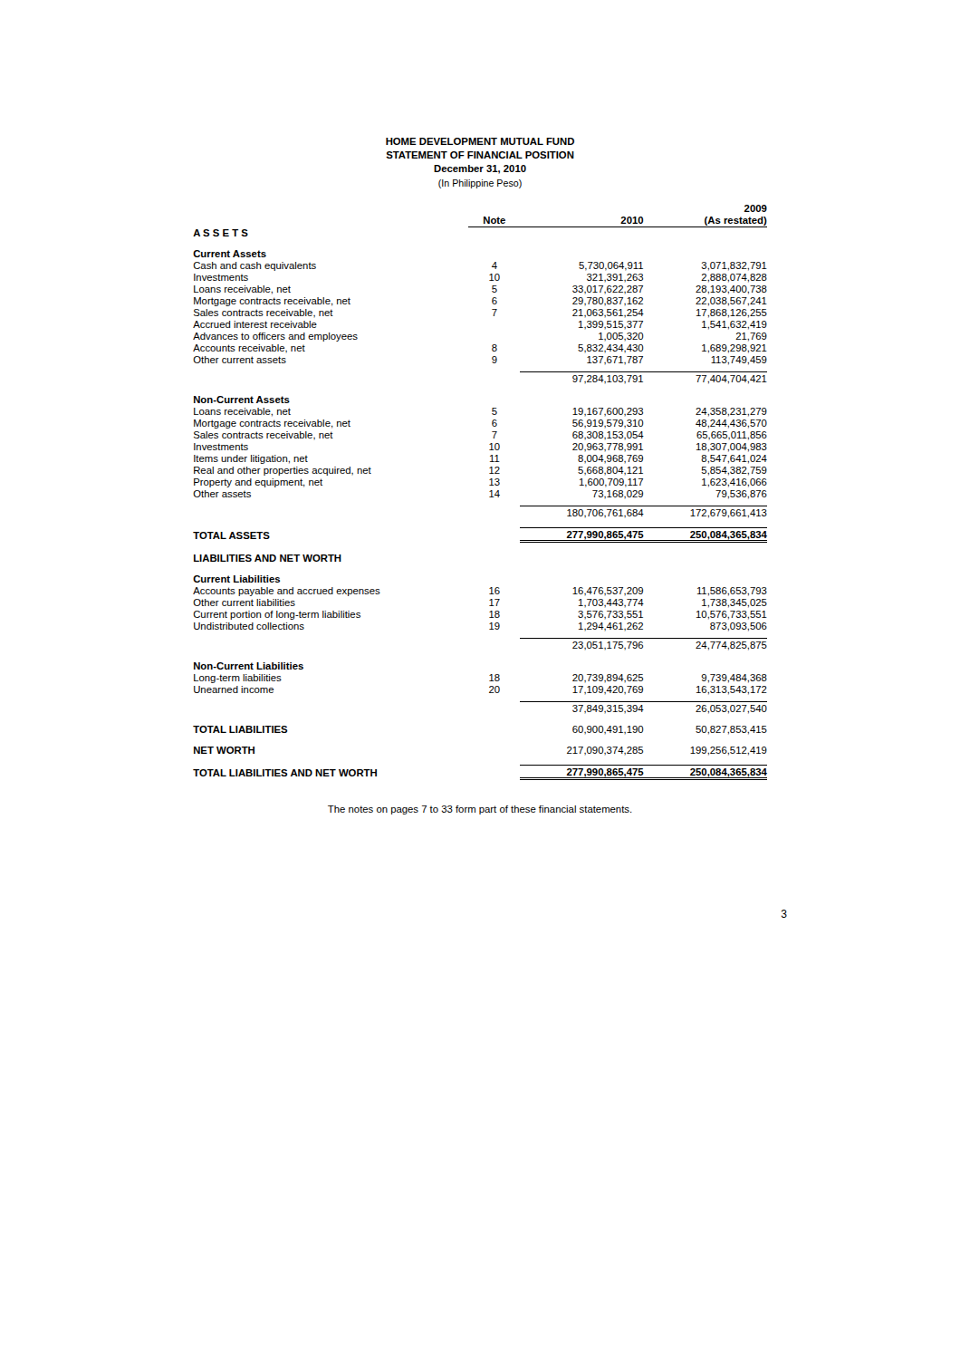HOME DEVELOPMENT MUTUAL FUND
STATEMENT OF FINANCIAL POSITION
December 31, 2010
(In Philippine Peso)
| | | | 2009 |
| | Note | 2010 | (As restated) |
| A S S E T S | | | |
| Current Assets | | | |
| Cash and cash equivalents | 4 | 5,730,064,911 | 3,071,832,791 |
| Investments | 10 | 321,391,263 | 2,888,074,828 |
| Loans receivable, net | 5 | 33,017,622,287 | 28,193,400,738 |
| Mortgage contracts receivable, net | 6 | 29,780,837,162 | 22,038,567,241 |
| Sales contracts receivable, net | 7 | 21,063,561,254 | 17,868,126,255 |
| Accrued interest receivable | | 1,399,515,377 | 1,541,632,419 |
| Advances to officers and employees | | 1,005,320 | 21,769 |
| Accounts receivable, net | 8 | 5,832,434,430 | 1,689,298,921 |
| Other current assets | 9 | 137,671,787 | 113,749,459 |
| | | 97,284,103,791 | 77,404,704,421 |
| Non-Current Assets | | | |
| Loans receivable, net | 5 | 19,167,600,293 | 24,358,231,279 |
| Mortgage contracts receivable, net | 6 | 56,919,579,310 | 48,244,436,570 |
| Sales contracts receivable, net | 7 | 68,308,153,054 | 65,665,011,856 |
| Investments | 10 | 20,963,778,991 | 18,307,004,983 |
| Items under litigation, net | 11 | 8,004,968,769 | 8,547,641,024 |
| Real and other properties acquired, net | 12 | 5,668,804,121 | 5,854,382,759 |
| Property and equipment, net | 13 | 1,600,709,117 | 1,623,416,066 |
| Other assets | 14 | 73,168,029 | 79,536,876 |
| | | 180,706,761,684 | 172,679,661,413 |
| TOTAL ASSETS | | 277,990,865,475 | 250,084,365,834 |
| LIABILITIES AND NET WORTH | | | |
| Current Liabilities | | | |
| Accounts payable and accrued expenses | 16 | 16,476,537,209 | 11,586,653,793 |
| Other current liabilities | 17 | 1,703,443,774 | 1,738,345,025 |
| Current portion of long-term liabilities | 18 | 3,576,733,551 | 10,576,733,551 |
| Undistributed collections | 19 | 1,294,461,262 | 873,093,506 |
| | | 23,051,175,796 | 24,774,825,875 |
| Non-Current Liabilities | | | |
| Long-term liabilities | 18 | 20,739,894,625 | 9,739,484,368 |
| Unearned income | 20 | 17,109,420,769 | 16,313,543,172 |
| | | 37,849,315,394 | 26,053,027,540 |
| TOTAL LIABILITIES | | 60,900,491,190 | 50,827,853,415 |
| NET WORTH | | 217,090,374,285 | 199,256,512,419 |
| TOTAL LIABILITIES AND NET WORTH | | 277,990,865,475 | 250,084,365,834 |
The notes on pages 7 to 33 form part of these financial statements.
3